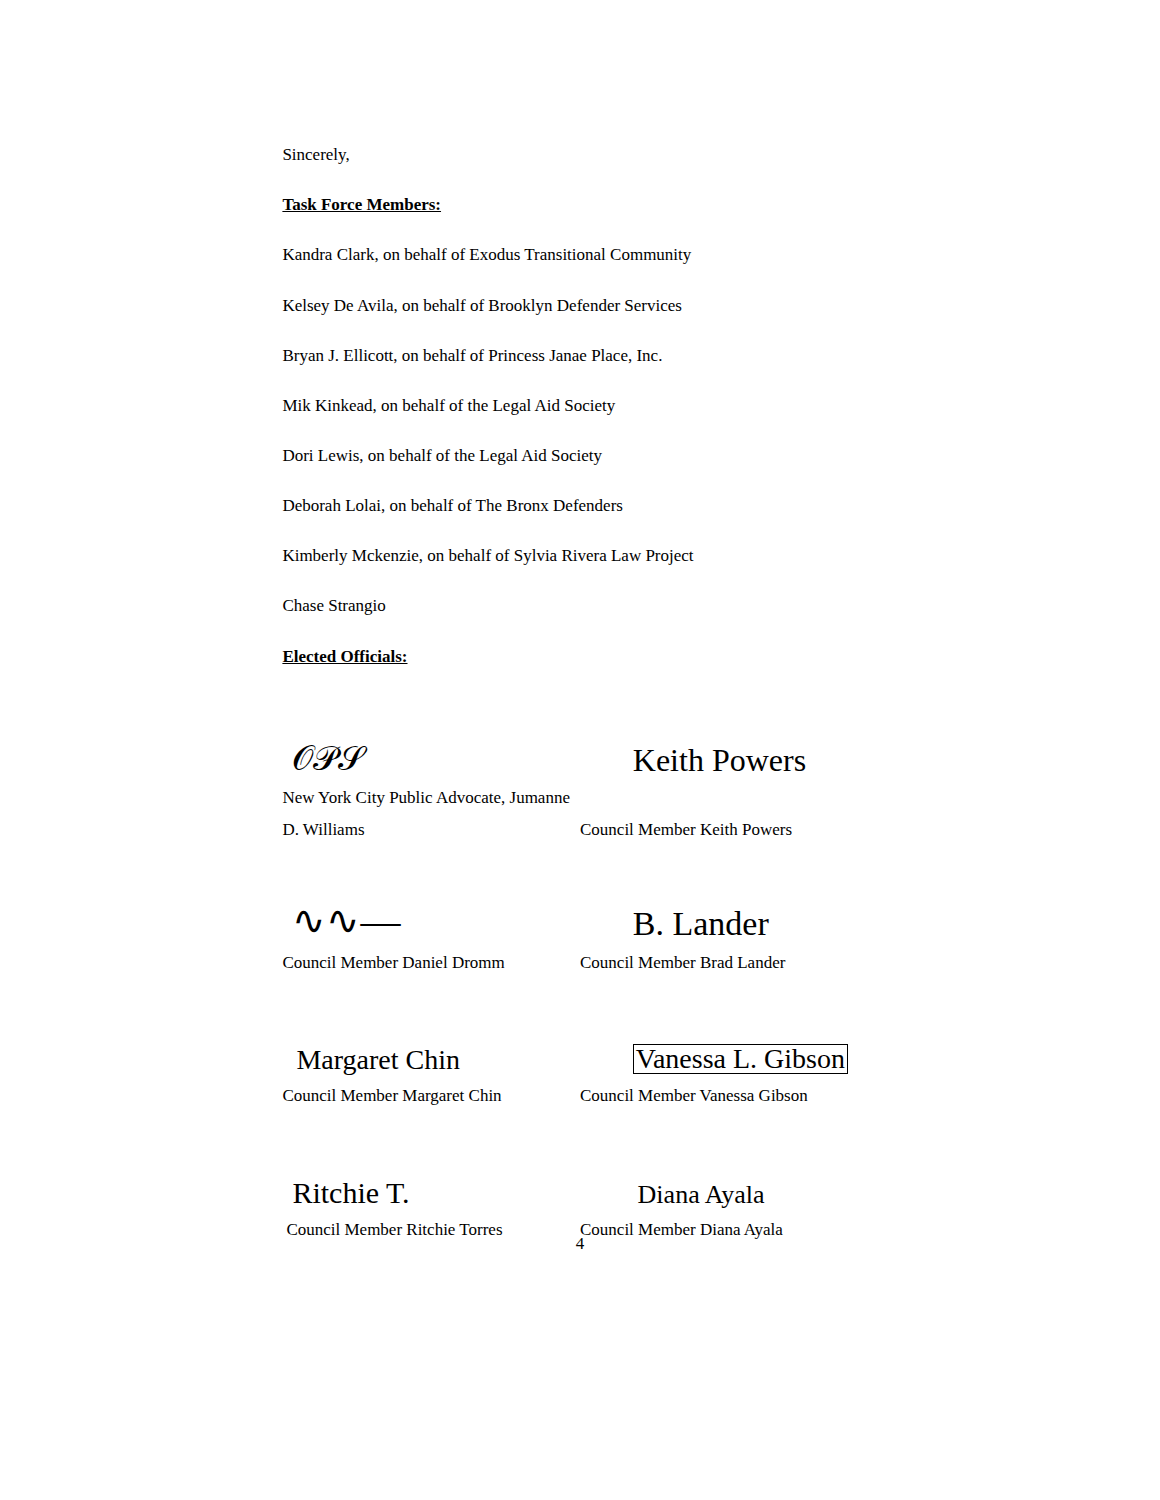Sincerely,
Task Force Members:
Kandra Clark, on behalf of Exodus Transitional Community
Kelsey De Avila, on behalf of Brooklyn Defender Services
Bryan J. Ellicott, on behalf of Princess Janae Place, Inc.
Mik Kinkead, on behalf of the Legal Aid Society
Dori Lewis, on behalf of the Legal Aid Society
Deborah Lolai, on behalf of The Bronx Defenders
Kimberly Mckenzie, on behalf of Sylvia Rivera Law Project
Chase Strangio
Elected Officials:
| 𝒪𝒫𝒮 | Keith Powers |
| New York City Public Advocate, Jumanne D. Williams | Council Member Keith Powers |
| ∿∿— | B. Lander |
| Council Member Daniel Dromm | Council Member Brad Lander |
| Margaret Chin | Vanessa L. Gibson |
| Council Member Margaret Chin | Council Member Vanessa Gibson |
| Ritchie T. | Diana Ayala |
| Council Member Ritchie Torres | Council Member Diana Ayala |
4